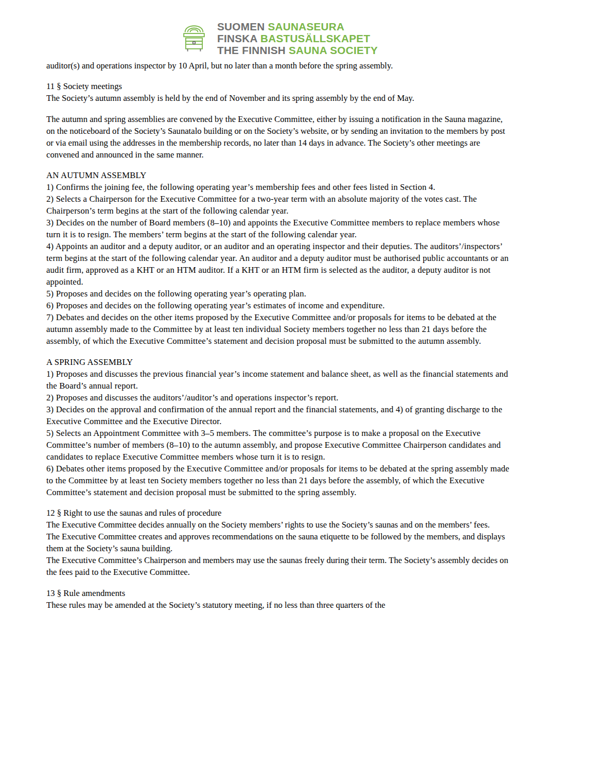SUOMEN SAUNASEURA
FINSKA BASTUSÄLLSKAPET
THE FINNISH SAUNA SOCIETY
auditor(s) and operations inspector by 10 April, but no later than a month before the spring assembly.
11 § Society meetings
The Society’s autumn assembly is held by the end of November and its spring assembly by the end of May.
The autumn and spring assemblies are convened by the Executive Committee, either by issuing a notification in the Sauna magazine, on the noticeboard of the Society’s Saunatalo building or on the Society’s website, or by sending an invitation to the members by post or via email using the addresses in the membership records, no later than 14 days in advance. The Society’s other meetings are convened and announced in the same manner.
AN AUTUMN ASSEMBLY
1) Confirms the joining fee, the following operating year’s membership fees and other fees listed in Section 4.
2) Selects a Chairperson for the Executive Committee for a two-year term with an absolute majority of the votes cast. The Chairperson’s term begins at the start of the following calendar year.
3) Decides on the number of Board members (8–10) and appoints the Executive Committee members to replace members whose turn it is to resign. The members’ term begins at the start of the following calendar year.
4) Appoints an auditor and a deputy auditor, or an auditor and an operating inspector and their deputies. The auditors’/inspectors’ term begins at the start of the following calendar year. An auditor and a deputy auditor must be authorised public accountants or an audit firm, approved as a KHT or an HTM auditor. If a KHT or an HTM firm is selected as the auditor, a deputy auditor is not appointed.
5) Proposes and decides on the following operating year’s operating plan.
6) Proposes and decides on the following operating year’s estimates of income and expenditure.
7) Debates and decides on the other items proposed by the Executive Committee and/or proposals for items to be debated at the autumn assembly made to the Committee by at least ten individual Society members together no less than 21 days before the assembly, of which the Executive Committee’s statement and decision proposal must be submitted to the autumn assembly.
A SPRING ASSEMBLY
1) Proposes and discusses the previous financial year’s income statement and balance sheet, as well as the financial statements and the Board’s annual report.
2) Proposes and discusses the auditors’/auditor’s and operations inspector’s report.
3) Decides on the approval and confirmation of the annual report and the financial statements, and 4) of granting discharge to the Executive Committee and the Executive Director.
5) Selects an Appointment Committee with 3–5 members. The committee’s purpose is to make a proposal on the Executive Committee’s number of members (8–10) to the autumn assembly, and propose Executive Committee Chairperson candidates and candidates to replace Executive Committee members whose turn it is to resign.
6) Debates other items proposed by the Executive Committee and/or proposals for items to be debated at the spring assembly made to the Committee by at least ten Society members together no less than 21 days before the assembly, of which the Executive Committee’s statement and decision proposal must be submitted to the spring assembly.
12 § Right to use the saunas and rules of procedure
The Executive Committee decides annually on the Society members’ rights to use the Society’s saunas and on the members’ fees.
The Executive Committee creates and approves recommendations on the sauna etiquette to be followed by the members, and displays them at the Society’s sauna building.
The Executive Committee’s Chairperson and members may use the saunas freely during their term. The Society’s assembly decides on the fees paid to the Executive Committee.
13 § Rule amendments
These rules may be amended at the Society’s statutory meeting, if no less than three quarters of the